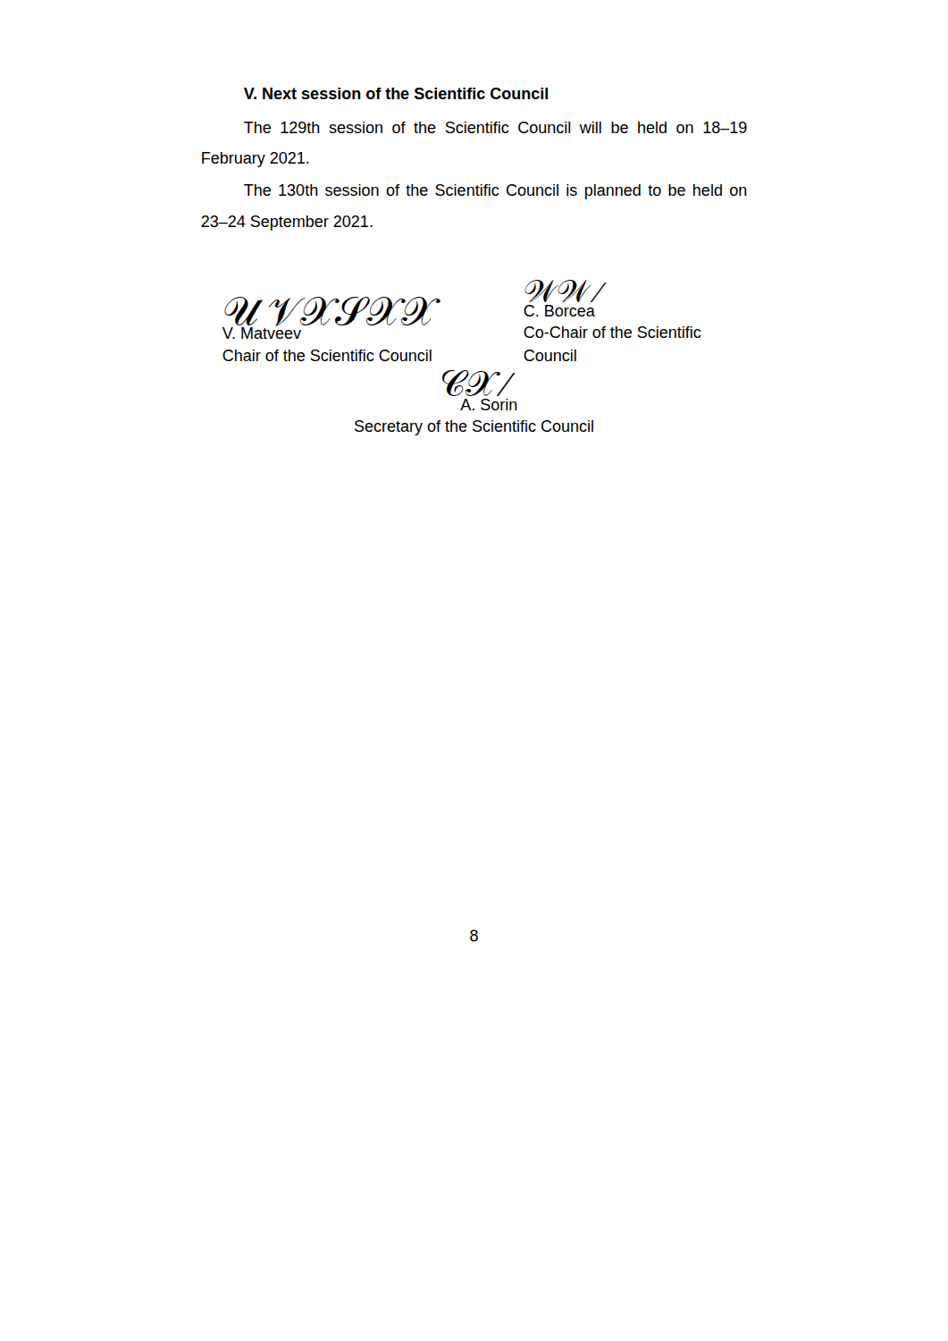V. Next session of the Scientific Council
The 129th session of the Scientific Council will be held on 18–19 February 2021.
The 130th session of the Scientific Council is planned to be held on 23–24 September 2021.
𝒰 𝒱𝒳𝒮𝒳𝒳
V. Matveev
Chair of the Scientific Council
𝒲𝒲 ⁄
C. Borcea
Co-Chair of the Scientific Council
𝒞𝒳 ⁄
A. Sorin
Secretary of the Scientific Council
8